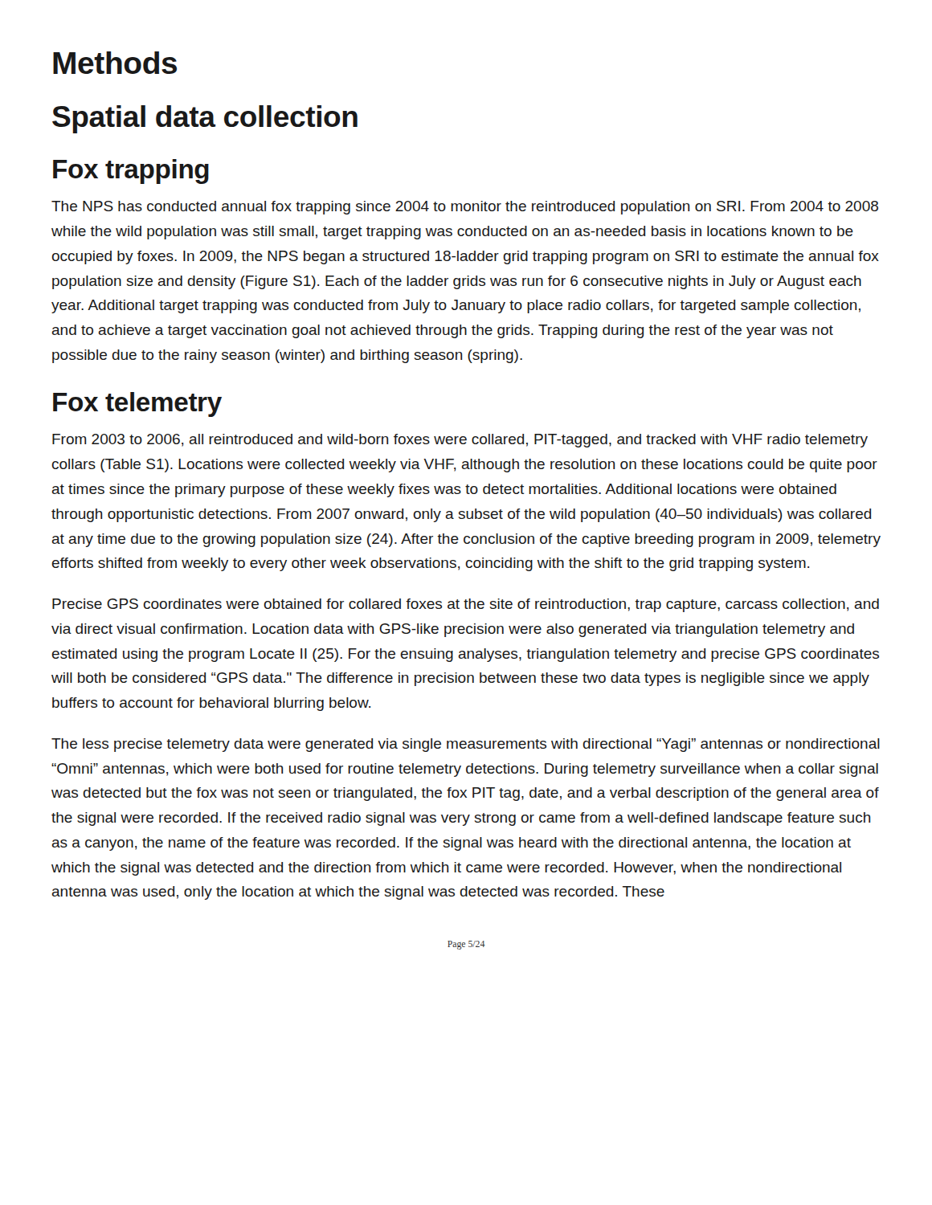Methods
Spatial data collection
Fox trapping
The NPS has conducted annual fox trapping since 2004 to monitor the reintroduced population on SRI. From 2004 to 2008 while the wild population was still small, target trapping was conducted on an as-needed basis in locations known to be occupied by foxes. In 2009, the NPS began a structured 18-ladder grid trapping program on SRI to estimate the annual fox population size and density (Figure S1). Each of the ladder grids was run for 6 consecutive nights in July or August each year. Additional target trapping was conducted from July to January to place radio collars, for targeted sample collection, and to achieve a target vaccination goal not achieved through the grids. Trapping during the rest of the year was not possible due to the rainy season (winter) and birthing season (spring).
Fox telemetry
From 2003 to 2006, all reintroduced and wild-born foxes were collared, PIT-tagged, and tracked with VHF radio telemetry collars (Table S1). Locations were collected weekly via VHF, although the resolution on these locations could be quite poor at times since the primary purpose of these weekly fixes was to detect mortalities. Additional locations were obtained through opportunistic detections. From 2007 onward, only a subset of the wild population (40–50 individuals) was collared at any time due to the growing population size (24). After the conclusion of the captive breeding program in 2009, telemetry efforts shifted from weekly to every other week observations, coinciding with the shift to the grid trapping system.
Precise GPS coordinates were obtained for collared foxes at the site of reintroduction, trap capture, carcass collection, and via direct visual confirmation. Location data with GPS-like precision were also generated via triangulation telemetry and estimated using the program Locate II (25). For the ensuing analyses, triangulation telemetry and precise GPS coordinates will both be considered “GPS data." The difference in precision between these two data types is negligible since we apply buffers to account for behavioral blurring below.
The less precise telemetry data were generated via single measurements with directional “Yagi” antennas or nondirectional “Omni” antennas, which were both used for routine telemetry detections. During telemetry surveillance when a collar signal was detected but the fox was not seen or triangulated, the fox PIT tag, date, and a verbal description of the general area of the signal were recorded. If the received radio signal was very strong or came from a well-defined landscape feature such as a canyon, the name of the feature was recorded. If the signal was heard with the directional antenna, the location at which the signal was detected and the direction from which it came were recorded. However, when the nondirectional antenna was used, only the location at which the signal was detected was recorded. These
Page 5/24